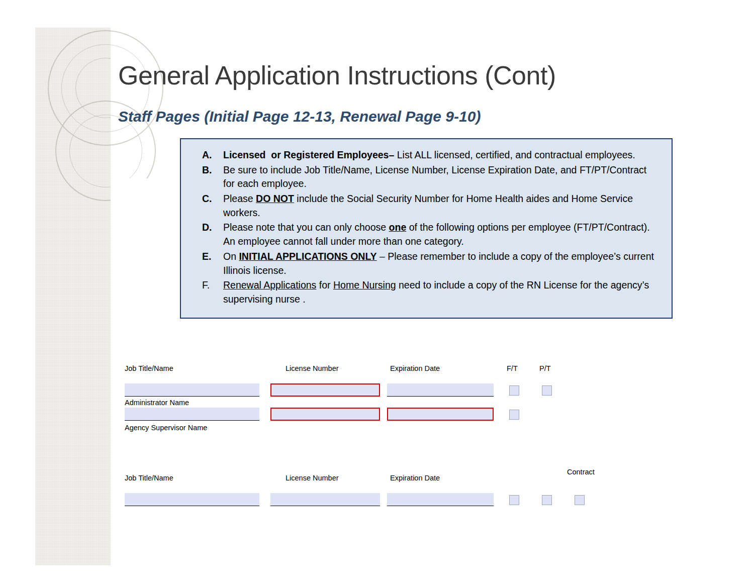General Application Instructions (Cont)
Staff Pages (Initial Page 12-13, Renewal Page 9-10)
A. Licensed or Registered Employees– List ALL licensed, certified, and contractual employees.
B. Be sure to include Job Title/Name, License Number, License Expiration Date, and FT/PT/Contract for each employee.
C. Please DO NOT include the Social Security Number for Home Health aides and Home Service workers.
D. Please note that you can only choose one of the following options per employee (FT/PT/Contract). An employee cannot fall under more than one category.
E. On INITIAL APPLICATIONS ONLY – Please remember to include a copy of the employee’s current Illinois license.
F. Renewal Applications for Home Nursing need to include a copy of the RN License for the agency’s supervising nurse .
Job Title/Name License Number Expiration Date F/T P/T
Administrator Name
Agency Supervisor Name
Job Title/Name License Number Expiration Date Contract